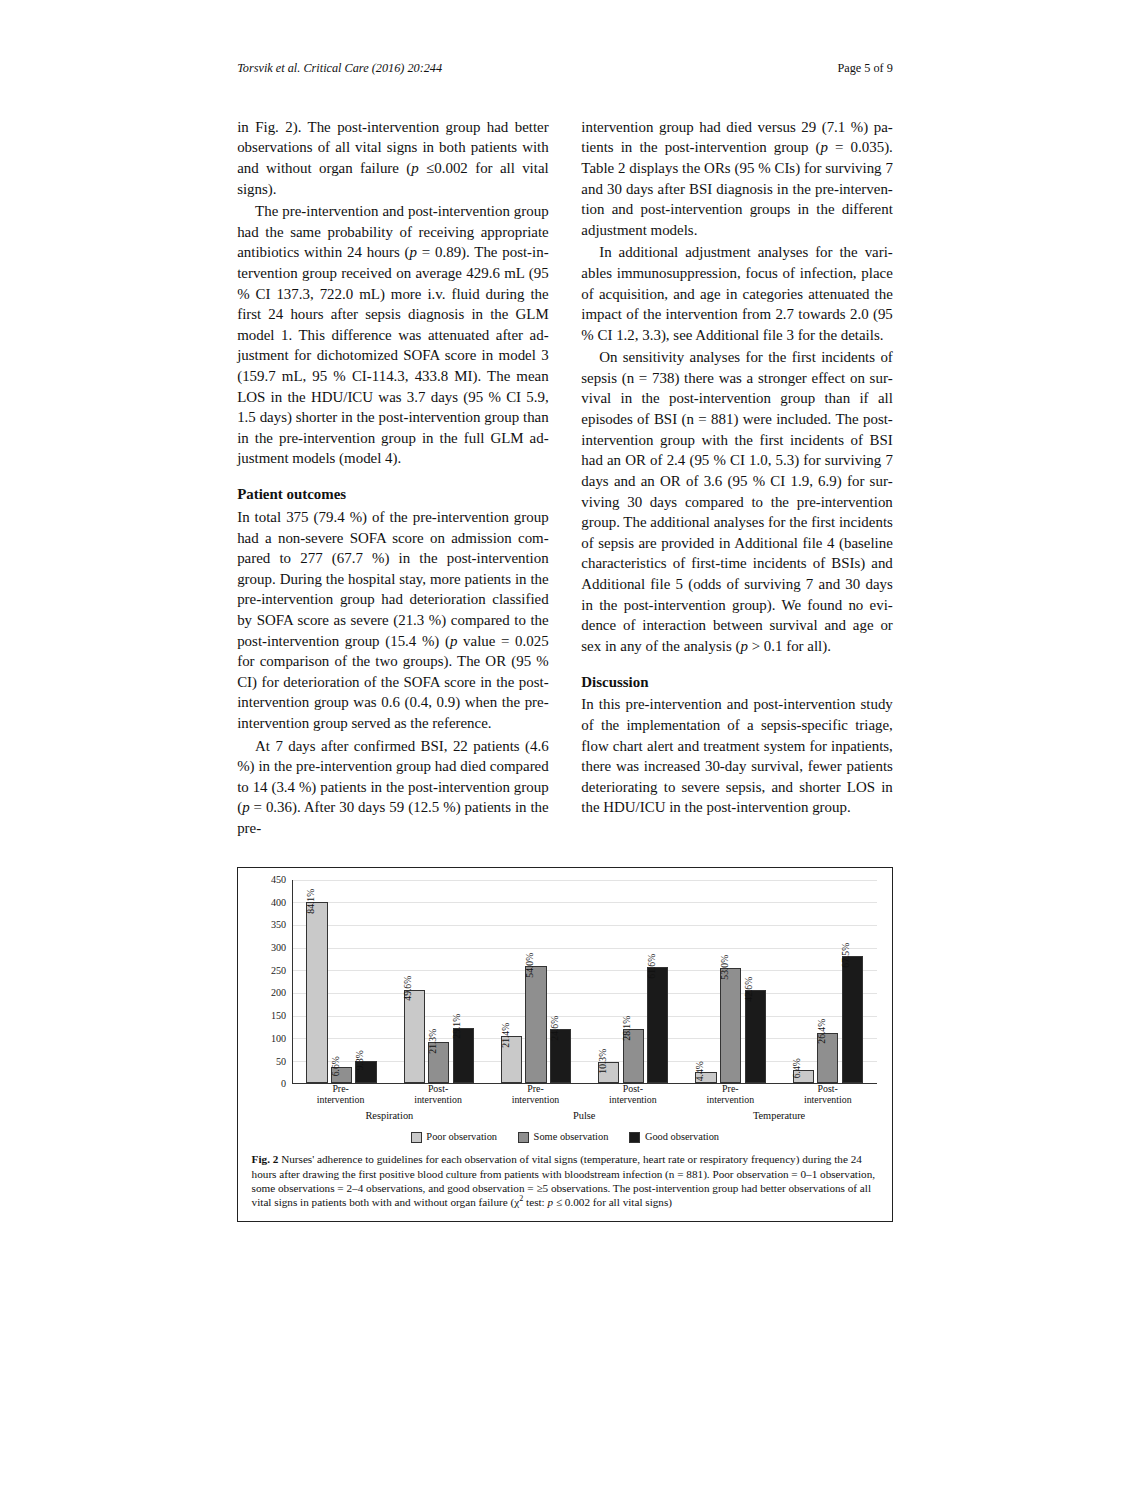Torsvik et al. Critical Care (2016) 20:244
Page 5 of 9
in Fig. 2). The post-intervention group had better observations of all vital signs in both patients with and without organ failure (p ≤0.002 for all vital signs).
The pre-intervention and post-intervention group had the same probability of receiving appropriate antibiotics within 24 hours (p = 0.89). The post-intervention group received on average 429.6 mL (95 % CI 137.3, 722.0 mL) more i.v. fluid during the first 24 hours after sepsis diagnosis in the GLM model 1. This difference was attenuated after adjustment for dichotomized SOFA score in model 3 (159.7 mL, 95 % CI-114.3, 433.8 MI). The mean LOS in the HDU/ICU was 3.7 days (95 % CI 5.9, 1.5 days) shorter in the post-intervention group than in the pre-intervention group in the full GLM adjustment models (model 4).
Patient outcomes
In total 375 (79.4 %) of the pre-intervention group had a non-severe SOFA score on admission compared to 277 (67.7 %) in the post-intervention group. During the hospital stay, more patients in the pre-intervention group had deterioration classified by SOFA score as severe (21.3 %) compared to the post-intervention group (15.4 %) (p value = 0.025 for comparison of the two groups). The OR (95 % CI) for deterioration of the SOFA score in the post-intervention group was 0.6 (0.4, 0.9) when the pre-intervention group served as the reference.
At 7 days after confirmed BSI, 22 patients (4.6 %) in the pre-intervention group had died compared to 14 (3.4 %) patients in the post-intervention group (p = 0.36). After 30 days 59 (12.5 %) patients in the pre-
intervention group had died versus 29 (7.1 %) patients in the post-intervention group (p = 0.035). Table 2 displays the ORs (95 % CIs) for surviving 7 and 30 days after BSI diagnosis in the pre-intervention and post-intervention groups in the different adjustment models.
In additional adjustment analyses for the variables immunosuppression, focus of infection, place of acquisition, and age in categories attenuated the impact of the intervention from 2.7 towards 2.0 (95 % CI 1.2, 3.3), see Additional file 3 for the details.
On sensitivity analyses for the first incidents of sepsis (n = 738) there was a stronger effect on survival in the post-intervention group than if all episodes of BSI (n = 881) were included. The post-intervention group with the first incidents of BSI had an OR of 2.4 (95 % CI 1.0, 5.3) for surviving 7 days and an OR of 3.6 (95 % CI 1.9, 6.9) for surviving 30 days compared to the pre-intervention group. The additional analyses for the first incidents of sepsis are provided in Additional file 4 (baseline characteristics of first-time incidents of BSIs) and Additional file 5 (odds of surviving 7 and 30 days in the post-intervention group). We found no evidence of interaction between survival and age or sex in any of the analysis (p > 0.1 for all).
Discussion
In this pre-intervention and post-intervention study of the implementation of a sepsis-specific triage, flow chart alert and treatment system for inpatients, there was increased 30-day survival, fewer patients deteriorating to severe sepsis, and shorter LOS in the HDU/ICU in the post-intervention group.
450
400
350
300
250
200
150
100
50
0
84.1%
6.6%
9.3%
49.6%
21.3%
29.1%
21.4%
54.0%
24.6%
10.3%
28.1%
61.6%
4.4%
53.0%
42.6%
6.4%
26.4%
67.5%
Pre-
intervention Post-
intervention
Pre-
intervention Post-
intervention
Pre-
intervention Post-
intervention
Respiration Pulse Temperature
Poor observation
Some observation
Good observation
Fig. 2 Nurses' adherence to guidelines for each observation of vital signs (temperature, heart rate or respiratory frequency) during the 24 hours after drawing the first positive blood culture from patients with bloodstream infection (n = 881). Poor observation = 0–1 observation, some observations = 2–4 observations, and good observation = ≥5 observations. The post-intervention group had better observations of all vital signs in patients both with and without organ failure (χ2 test: p ≤ 0.002 for all vital signs)